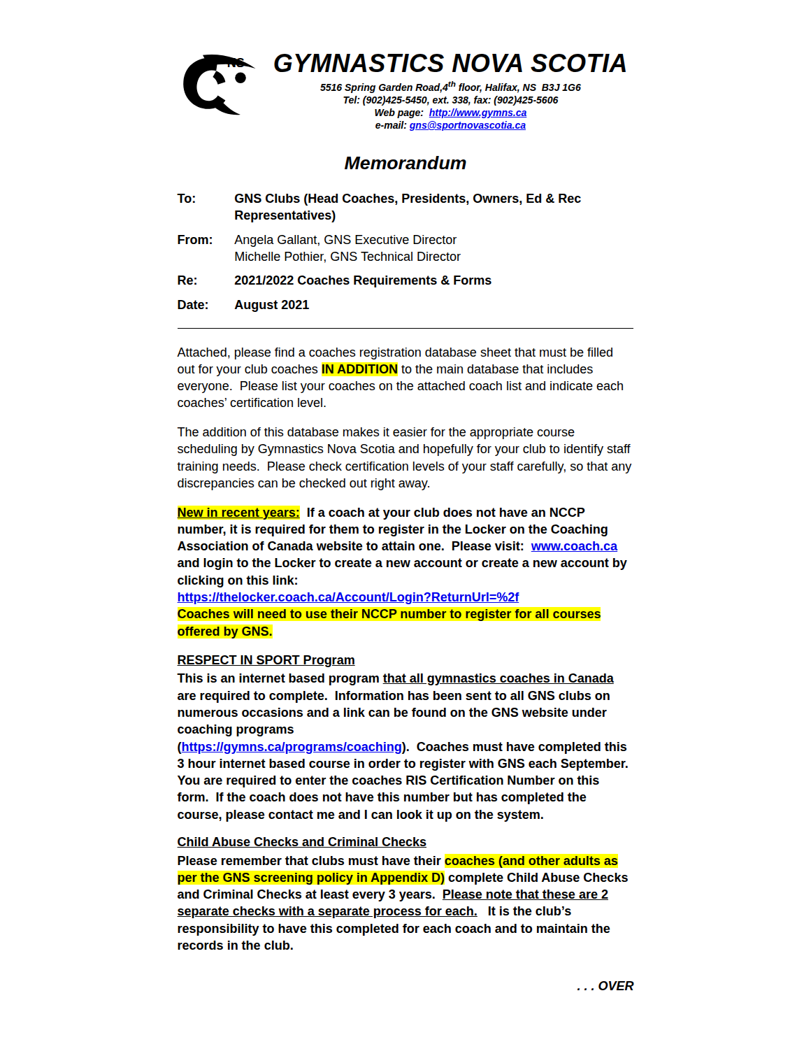NS
GYMNASTICS NOVA SCOTIA
5516 Spring Garden Road,4th floor, Halifax, NS B3J 1G6
Tel: (902)425-5450, ext. 338, fax: (902)425-5606
Web page: http://www.gymns.ca
e-mail: gns@sportnovascotia.ca
Memorandum
| To: | GNS Clubs (Head Coaches, Presidents, Owners, Ed & Rec Representatives) |
| From: | Angela Gallant, GNS Executive Director Michelle Pothier, GNS Technical Director |
| Re: | 2021/2022 Coaches Requirements & Forms |
| Date: | August 2021 |
Attached, please find a coaches registration database sheet that must be filled out for your club coaches IN ADDITION to the main database that includes everyone. Please list your coaches on the attached coach list and indicate each coaches’ certification level.
The addition of this database makes it easier for the appropriate course scheduling by Gymnastics Nova Scotia and hopefully for your club to identify staff training needs. Please check certification levels of your staff carefully, so that any discrepancies can be checked out right away.
New in recent years: If a coach at your club does not have an NCCP number, it is required for them to register in the Locker on the Coaching Association of Canada website to attain one. Please visit: www.coach.ca and login to the Locker to create a new account or create a new account by clicking on this link:
https://thelocker.coach.ca/Account/Login?ReturnUrl=%2f
Coaches will need to use their NCCP number to register for all courses offered by GNS.
RESPECT IN SPORT Program
This is an internet based program that all gymnastics coaches in Canada are required to complete. Information has been sent to all GNS clubs on numerous occasions and a link can be found on the GNS website under coaching programs
(https://gymns.ca/programs/coaching). Coaches must have completed this 3 hour internet based course in order to register with GNS each September. You are required to enter the coaches RIS Certification Number on this form. If the coach does not have this number but has completed the course, please contact me and I can look it up on the system.
Child Abuse Checks and Criminal Checks
Please remember that clubs must have their coaches (and other adults as per the GNS screening policy in Appendix D) complete Child Abuse Checks and Criminal Checks at least every 3 years. Please note that these are 2 separate checks with a separate process for each. It is the club’s responsibility to have this completed for each coach and to maintain the records in the club.
. . . OVER